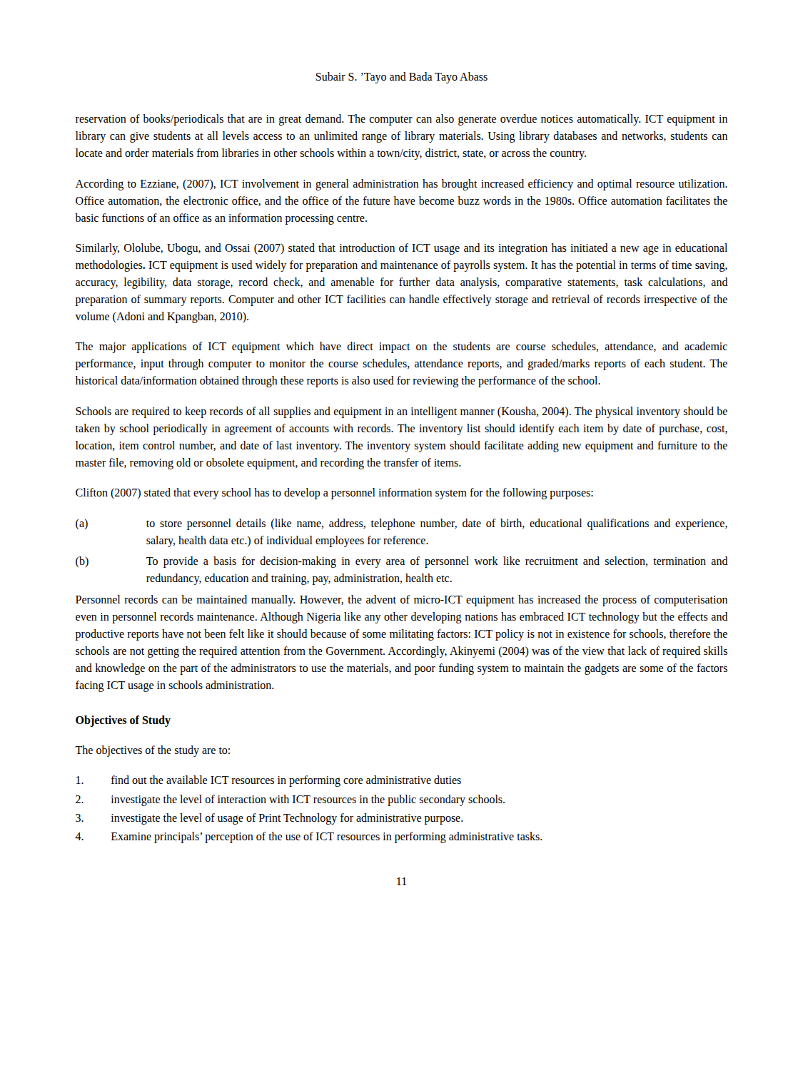Subair S. ’Tayo and Bada Tayo Abass
reservation of books/periodicals that are in great demand. The computer can also generate overdue notices automatically. ICT equipment in library can give students at all levels access to an unlimited range of library materials. Using library databases and networks, students can locate and order materials from libraries in other schools within a town/city, district, state, or across the country.
According to Ezziane, (2007), ICT involvement in general administration has brought increased efficiency and optimal resource utilization. Office automation, the electronic office, and the office of the future have become buzz words in the 1980s. Office automation facilitates the basic functions of an office as an information processing centre.
Similarly, Ololube, Ubogu, and Ossai (2007) stated that introduction of ICT usage and its integration has initiated a new age in educational methodologies. ICT equipment is used widely for preparation and maintenance of payrolls system. It has the potential in terms of time saving, accuracy, legibility, data storage, record check, and amenable for further data analysis, comparative statements, task calculations, and preparation of summary reports. Computer and other ICT facilities can handle effectively storage and retrieval of records irrespective of the volume (Adoni and Kpangban, 2010).
The major applications of ICT equipment which have direct impact on the students are course schedules, attendance, and academic performance, input through computer to monitor the course schedules, attendance reports, and graded/marks reports of each student. The historical data/information obtained through these reports is also used for reviewing the performance of the school.
Schools are required to keep records of all supplies and equipment in an intelligent manner (Kousha, 2004). The physical inventory should be taken by school periodically in agreement of accounts with records. The inventory list should identify each item by date of purchase, cost, location, item control number, and date of last inventory. The inventory system should facilitate adding new equipment and furniture to the master file, removing old or obsolete equipment, and recording the transfer of items.
Clifton (2007) stated that every school has to develop a personnel information system for the following purposes:
(a)
to store personnel details (like name, address, telephone number, date of birth, educational qualifications and experience, salary, health data etc.) of individual employees for reference.
(b)
To provide a basis for decision-making in every area of personnel work like recruitment and selection, termination and redundancy, education and training, pay, administration, health etc.
Personnel records can be maintained manually. However, the advent of micro-ICT equipment has increased the process of computerisation even in personnel records maintenance. Although Nigeria like any other developing nations has embraced ICT technology but the effects and productive reports have not been felt like it should because of some militating factors: ICT policy is not in existence for schools, therefore the schools are not getting the required attention from the Government. Accordingly, Akinyemi (2004) was of the view that lack of required skills and knowledge on the part of the administrators to use the materials, and poor funding system to maintain the gadgets are some of the factors facing ICT usage in schools administration.
Objectives of Study
The objectives of the study are to:
find out the available ICT resources in performing core administrative duties
investigate the level of interaction with ICT resources in the public secondary schools.
investigate the level of usage of Print Technology for administrative purpose.
Examine principals’ perception of the use of ICT resources in performing administrative tasks.
11